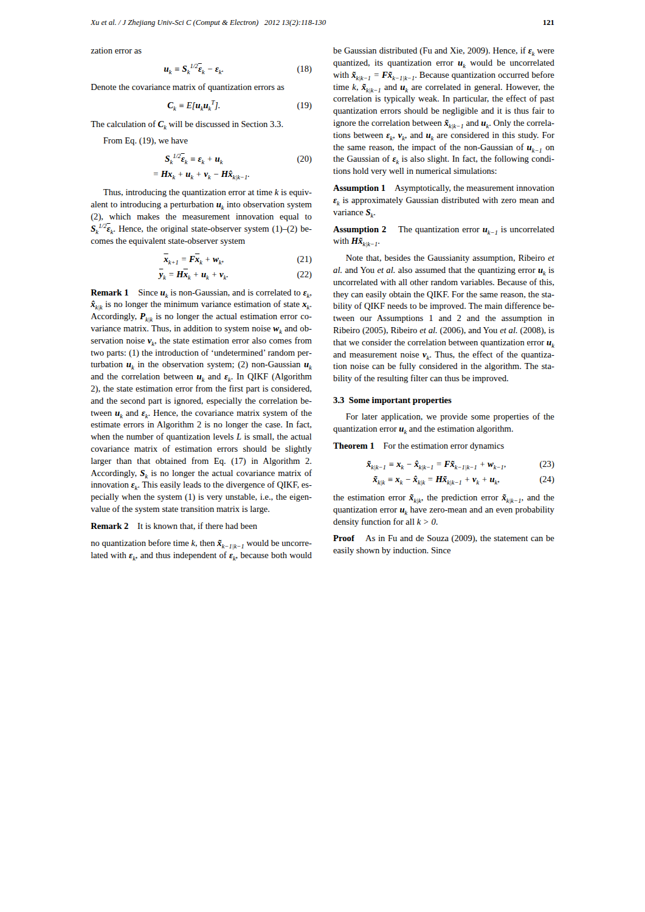Xu et al. / J Zhejiang Univ-Sci C (Comput & Electron) 2012 13(2):118-130 121
zation error as
(18) uk ≡ Sk1/2εk − εk.
Denote the covariance matrix of quantization errors as
(19) Ck ≡ E[ukukT].
The calculation of Ck will be discussed in Section 3.3.
From Eq. (19), we have
(20) Sk1/2εk ≡ εk + uk
= Hxk + uk + vk − Hx̂k|k−1.
Thus, introducing the quantization error at time k is equivalent to introducing a perturbation uk into observation system (2), which makes the measurement innovation equal to Sk1/2εk. Hence, the original state-observer system (1)–(2) becomes the equivalent state-observer system
(21) xk+1 = Fxk + wk,
(22) yk = Hxk + uk + vk.
Remark 1 Since uk is non-Gaussian, and is correlated to εk, x̂k|k is no longer the minimum variance estimation of state xk. Accordingly, Pk|k is no longer the actual estimation error covariance matrix. Thus, in addition to system noise wk and observation noise vk, the state estimation error also comes from two parts: (1) the introduction of ‘undetermined’ random perturbation uk in the observation system; (2) non-Gaussian uk and the correlation between uk and εk. In QIKF (Algorithm 2), the state estimation error from the first part is considered, and the second part is ignored, especially the correlation between uk and εk. Hence, the covariance matrix system of the estimate errors in Algorithm 2 is no longer the case. In fact, when the number of quantization levels L is small, the actual covariance matrix of estimation errors should be slightly larger than that obtained from Eq. (17) in Algorithm 2. Accordingly, Sk is no longer the actual covariance matrix of innovation εk. This easily leads to the divergence of QIKF, especially when the system (1) is very unstable, i.e., the eigenvalue of the system state transition matrix is large.
Remark 2 It is known that, if there had been
no quantization before time k, then x̃k−1|k−1 would be uncorrelated with εk, and thus independent of εk, because both would be Gaussian distributed (Fu and Xie, 2009). Hence, if εk were quantized, its quantization error uk would be uncorrelated with x̃k|k−1 = Fx̃k−1|k−1. Because quantization occurred before time k, x̃k|k−1 and uk are correlated in general. However, the correlation is typically weak. In particular, the effect of past quantization errors should be negligible and it is thus fair to ignore the correlation between x̃k|k−1 and uk. Only the correlations between εk, vk, and uk are considered in this study. For the same reason, the impact of the non-Gaussian of uk−1 on the Gaussian of εk is also slight. In fact, the following conditions hold very well in numerical simulations:
Assumption 1 Asymptotically, the measurement innovation εk is approximately Gaussian distributed with zero mean and variance Sk.
Assumption 2 The quantization error uk−1 is uncorrelated with Hx̃k|k−1.
Note that, besides the Gaussianity assumption, Ribeiro et al. and You et al. also assumed that the quantizing error uk is uncorrelated with all other random variables. Because of this, they can easily obtain the QIKF. For the same reason, the stability of QIKF needs to be improved. The main difference between our Assumptions 1 and 2 and the assumption in Ribeiro (2005), Ribeiro et al. (2006), and You et al. (2008), is that we consider the correlation between quantization error uk and measurement noise vk. Thus, the effect of the quantization noise can be fully considered in the algorithm. The stability of the resulting filter can thus be improved.
3.3 Some important properties
For later application, we provide some properties of the quantization error uk and the estimation algorithm.
Theorem 1 For the estimation error dynamics
(23) x̃k|k−1 ≡ xk − x̂k|k−1 = Fx̃k−1|k−1 + wk−1,
(24) x̃k|k ≡ xk − x̂k|k = Hx̃k|k−1 + vk + uk,
the estimation error x̃k|k, the prediction error x̃k|k−1, and the quantization error uk have zero-mean and an even probability density function for all k > 0.
Proof As in Fu and de Souza (2009), the statement can be easily shown by induction. Since